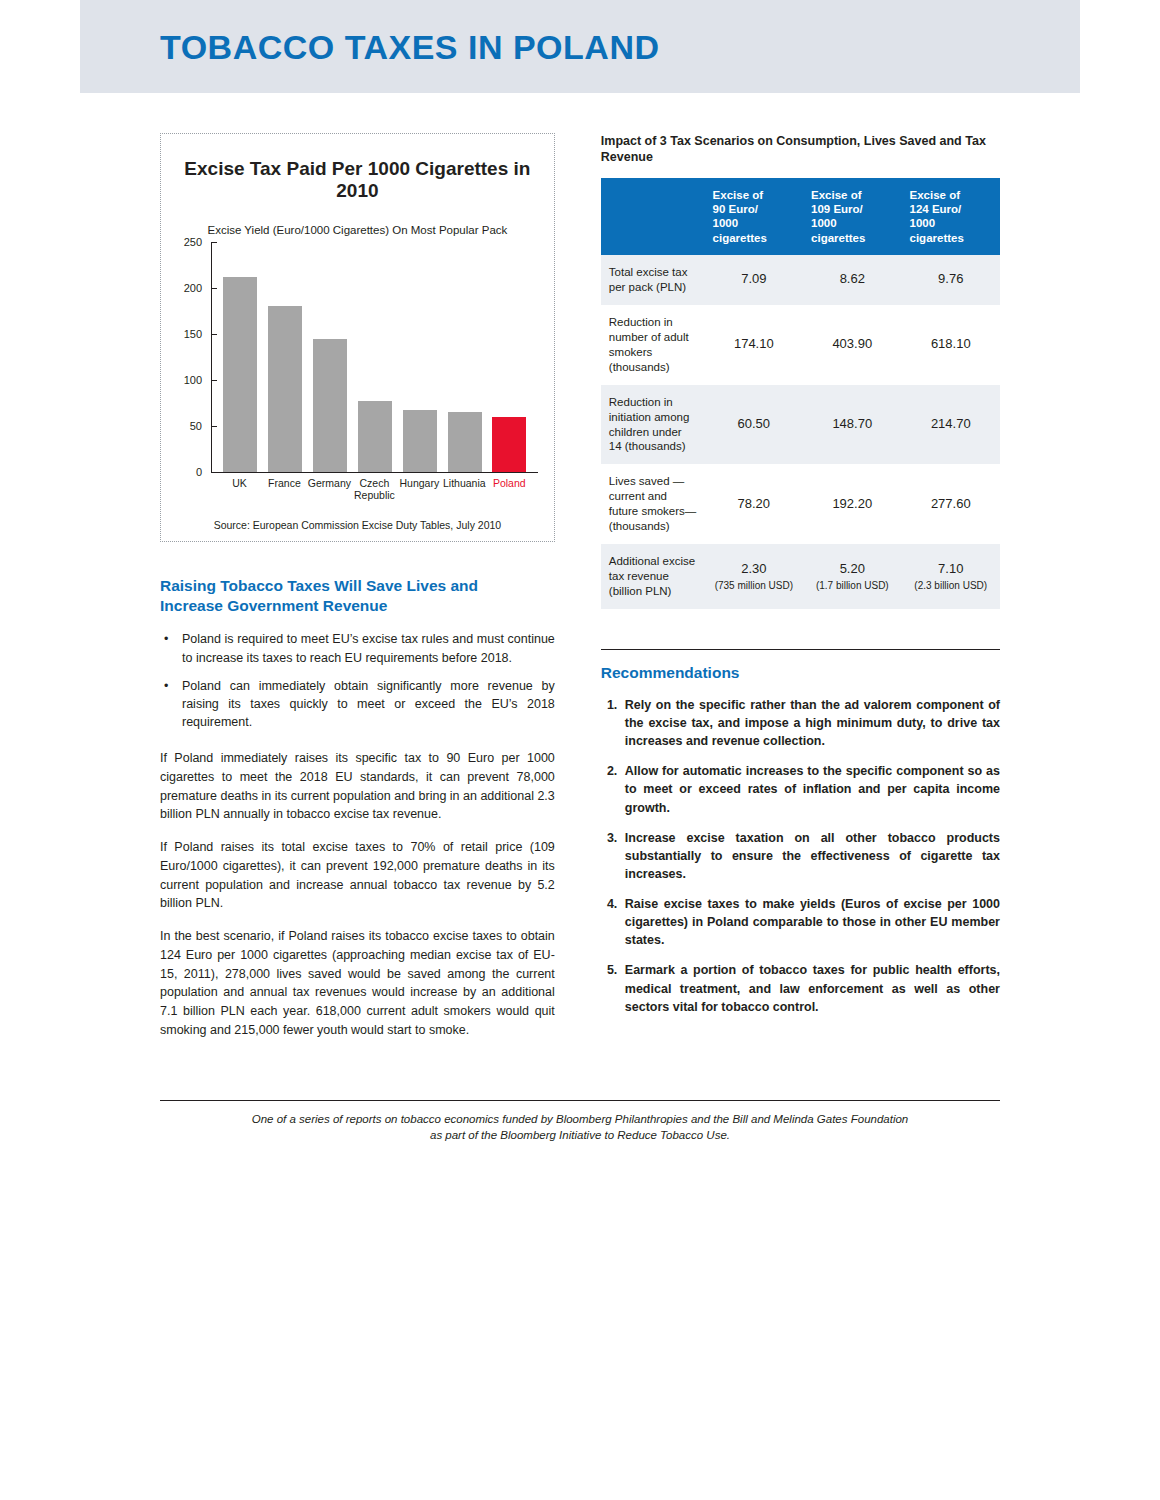Tobacco Taxes in Poland
Excise Tax Paid Per 1000 Cigarettes in 2010
Excise Yield (Euro/1000 Cigarettes) On Most Popular Pack
250 200 150 100 50 0
UK France Germany Czech
Republic Hungary Lithuania Poland
Source: European Commission Excise Duty Tables, July 2010
Raising Tobacco Taxes Will Save Lives and
Increase Government Revenue
Poland is required to meet EU’s excise tax rules and must continue to increase its taxes to reach EU requirements before 2018.
Poland can immediately obtain significantly more revenue by raising its taxes quickly to meet or exceed the EU’s 2018 requirement.
If Poland immediately raises its specific tax to 90 Euro per 1000 cigarettes to meet the 2018 EU standards, it can prevent 78,000 premature deaths in its current population and bring in an additional 2.3 billion PLN annually in tobacco excise tax revenue.
If Poland raises its total excise taxes to 70% of retail price (109 Euro/1000 cigarettes), it can prevent 192,000 premature deaths in its current population and increase annual tobacco tax revenue by 5.2 billion PLN.
In the best scenario, if Poland raises its tobacco excise taxes to obtain 124 Euro per 1000 cigarettes (approaching median excise tax of EU-15, 2011), 278,000 lives saved would be saved among the current population and annual tax revenues would increase by an additional 7.1 billion PLN each year. 618,000 current adult smokers would quit smoking and 215,000 fewer youth would start to smoke.
Impact of 3 Tax Scenarios on Consumption, Lives Saved and Tax Revenue
| | Excise of 90 Euro/ 1000 cigarettes | Excise of 109 Euro/ 1000 cigarettes | Excise of 124 Euro/ 1000 cigarettes |
| --- | --- | --- | --- |
| Total excise tax per pack (PLN) | 7.09 | 8.62 | 9.76 |
| Reduction in number of adult smokers (thousands) | 174.10 | 403.90 | 618.10 |
| Reduction in initiation among children under 14 (thousands) | 60.50 | 148.70 | 214.70 |
| Lives saved —current and future smokers— (thousands) | 78.20 | 192.20 | 277.60 |
| Additional excise tax revenue (billion PLN) | 2.30 (735 million USD) | 5.20 (1.7 billion USD) | 7.10 (2.3 billion USD) |
Recommendations
Rely on the specific rather than the ad valorem component of the excise tax, and impose a high minimum duty, to drive tax increases and revenue collection.
Allow for automatic increases to the specific component so as to meet or exceed rates of inflation and per capita income growth.
Increase excise taxation on all other tobacco products substantially to ensure the effectiveness of cigarette tax increases.
Raise excise taxes to make yields (Euros of excise per 1000 cigarettes) in Poland comparable to those in other EU member states.
Earmark a portion of tobacco taxes for public health efforts, medical treatment, and law enforcement as well as other sectors vital for tobacco control.
One of a series of reports on tobacco economics funded by Bloomberg Philanthropies and the Bill and Melinda Gates Foundation
as part of the Bloomberg Initiative to Reduce Tobacco Use.